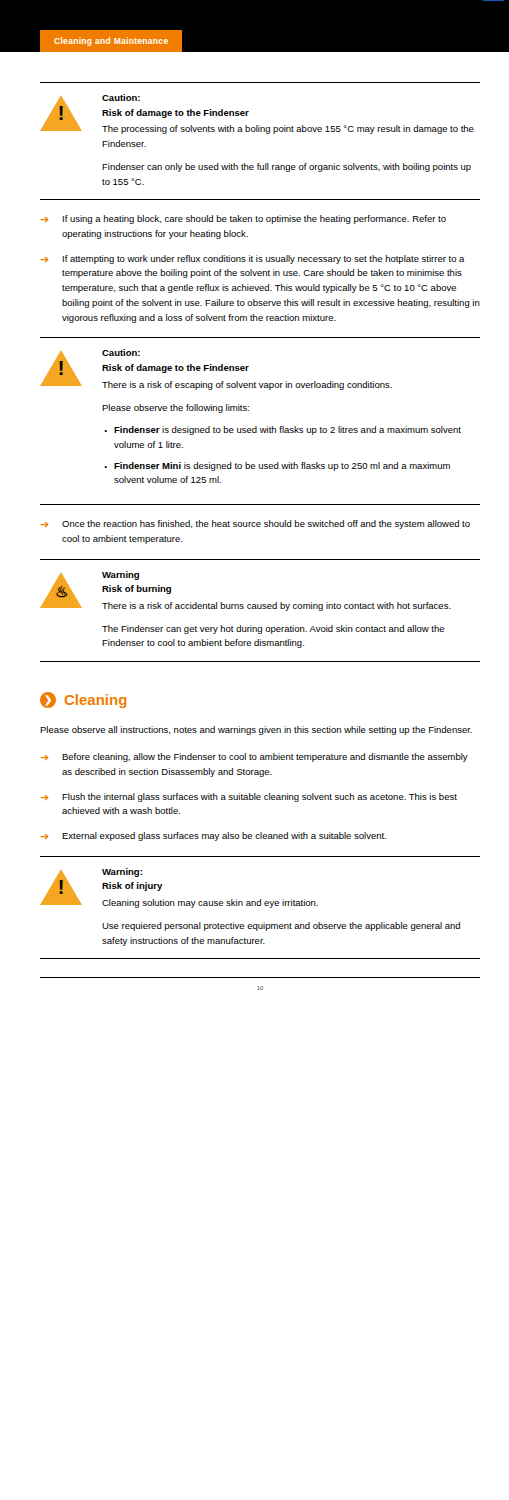☂ ♿
Cleaning and Maintenance
| ! | Caution: Risk of damage to the Findenser The processing of solvents with a boling point above 155 °C may result in damage to the Findenser. Findenser can only be used with the full range of organic solvents, with boiling points up to 155 °C. |
If using a heating block, care should be taken to optimise the heating performance. Refer to operating instructions for your heating block.
If attempting to work under reflux conditions it is usually necessary to set the hotplate stirrer to a temperature above the boiling point of the solvent in use. Care should be taken to minimise this temperature, such that a gentle reflux is achieved. This would typically be 5 °C to 10 °C above boiling point of the solvent in use. Failure to observe this will result in excessive heating, resulting in vigorous refluxing and a loss of solvent from the reaction mixture.
| ! | Caution: Risk of damage to the Findenser There is a risk of escaping of solvent vapor in overloading conditions. Please observe the following limits: Findenser is designed to be used with flasks up to 2 litres and a maximum solvent volume of 1 litre. Findenser Mini is designed to be used with flasks up to 250 ml and a maximum solvent volume of 125 ml. |
Once the reaction has finished, the heat source should be switched off and the system allowed to cool to ambient temperature.
| ♨ | Warning Risk of burning There is a risk of accidental burns caused by coming into contact with hot surfaces. The Findenser can get very hot during operation. Avoid skin contact and allow the Findenser to cool to ambient before dismantling. |
❯Cleaning
Please observe all instructions, notes and warnings given in this section while setting up the Findenser.
Before cleaning, allow the Findenser to cool to ambient temperature and dismantle the assembly as described in section Disassembly and Storage.
Flush the internal glass surfaces with a suitable cleaning solvent such as acetone. This is best achieved with a wash bottle.
External exposed glass surfaces may also be cleaned with a suitable solvent.
| ! | Warning: Risk of injury Cleaning solution may cause skin and eye irritation. Use requiered personal protective equipment and observe the applicable general and safety instructions of the manufacturer. |
10